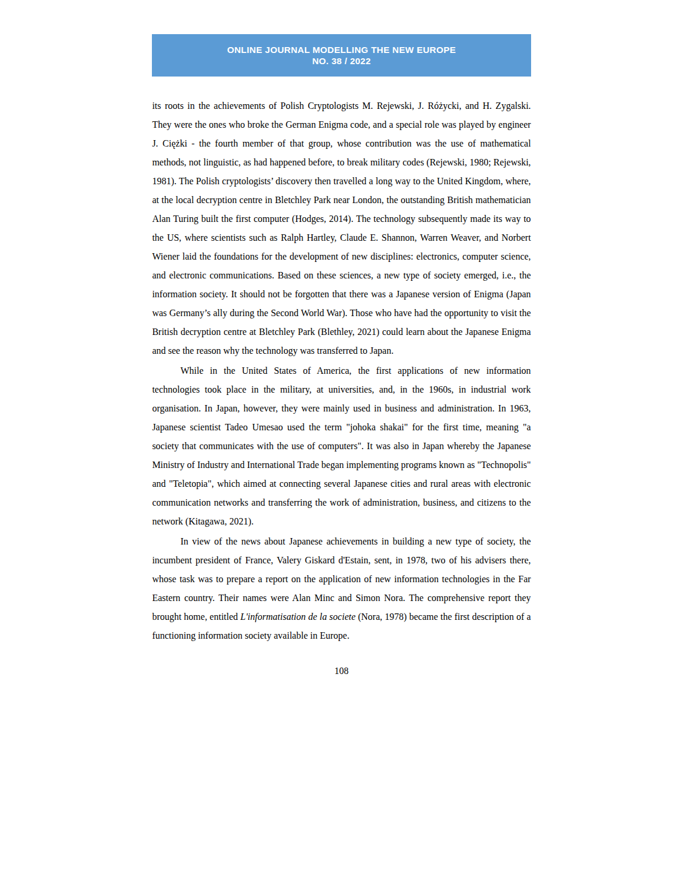Online Journal Modelling the New Europe
No. 38 / 2022
its roots in the achievements of Polish Cryptologists M. Rejewski, J. Różycki, and H. Zygalski. They were the ones who broke the German Enigma code, and a special role was played by engineer J. Ciężki - the fourth member of that group, whose contribution was the use of mathematical methods, not linguistic, as had happened before, to break military codes (Rejewski, 1980; Rejewski, 1981). The Polish cryptologists’ discovery then travelled a long way to the United Kingdom, where, at the local decryption centre in Bletchley Park near London, the outstanding British mathematician Alan Turing built the first computer (Hodges, 2014). The technology subsequently made its way to the US, where scientists such as Ralph Hartley, Claude E. Shannon, Warren Weaver, and Norbert Wiener laid the foundations for the development of new disciplines: electronics, computer science, and electronic communications. Based on these sciences, a new type of society emerged, i.e., the information society. It should not be forgotten that there was a Japanese version of Enigma (Japan was Germany’s ally during the Second World War). Those who have had the opportunity to visit the British decryption centre at Bletchley Park (Blethley, 2021) could learn about the Japanese Enigma and see the reason why the technology was transferred to Japan.
While in the United States of America, the first applications of new information technologies took place in the military, at universities, and, in the 1960s, in industrial work organisation. In Japan, however, they were mainly used in business and administration. In 1963, Japanese scientist Tadeo Umesao used the term "johoka shakai" for the first time, meaning "a society that communicates with the use of computers". It was also in Japan whereby the Japanese Ministry of Industry and International Trade began implementing programs known as "Technopolis" and "Teletopia", which aimed at connecting several Japanese cities and rural areas with electronic communication networks and transferring the work of administration, business, and citizens to the network (Kitagawa, 2021).
In view of the news about Japanese achievements in building a new type of society, the incumbent president of France, Valery Giskard d'Estain, sent, in 1978, two of his advisers there, whose task was to prepare a report on the application of new information technologies in the Far Eastern country. Their names were Alan Minc and Simon Nora. The comprehensive report they brought home, entitled L'informatisation de la societe (Nora, 1978) became the first description of a functioning information society available in Europe.
108